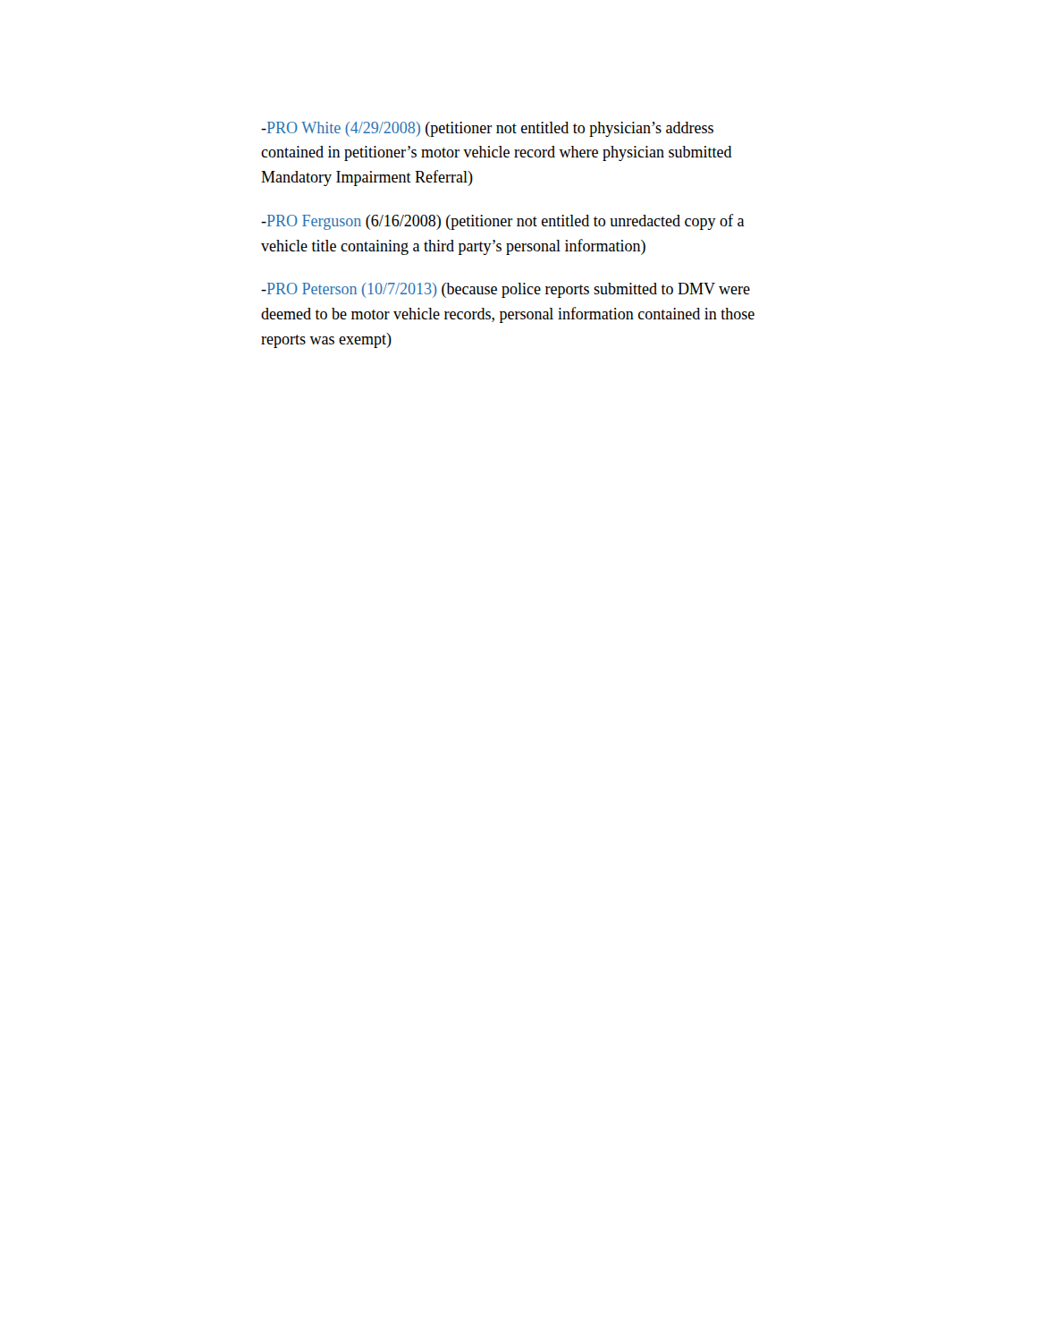-PRO White (4/29/2008) (petitioner not entitled to physician’s address contained in petitioner’s motor vehicle record where physician submitted Mandatory Impairment Referral)
-PRO Ferguson (6/16/2008) (petitioner not entitled to unredacted copy of a vehicle title containing a third party’s personal information)
-PRO Peterson (10/7/2013) (because police reports submitted to DMV were deemed to be motor vehicle records, personal information contained in those reports was exempt)